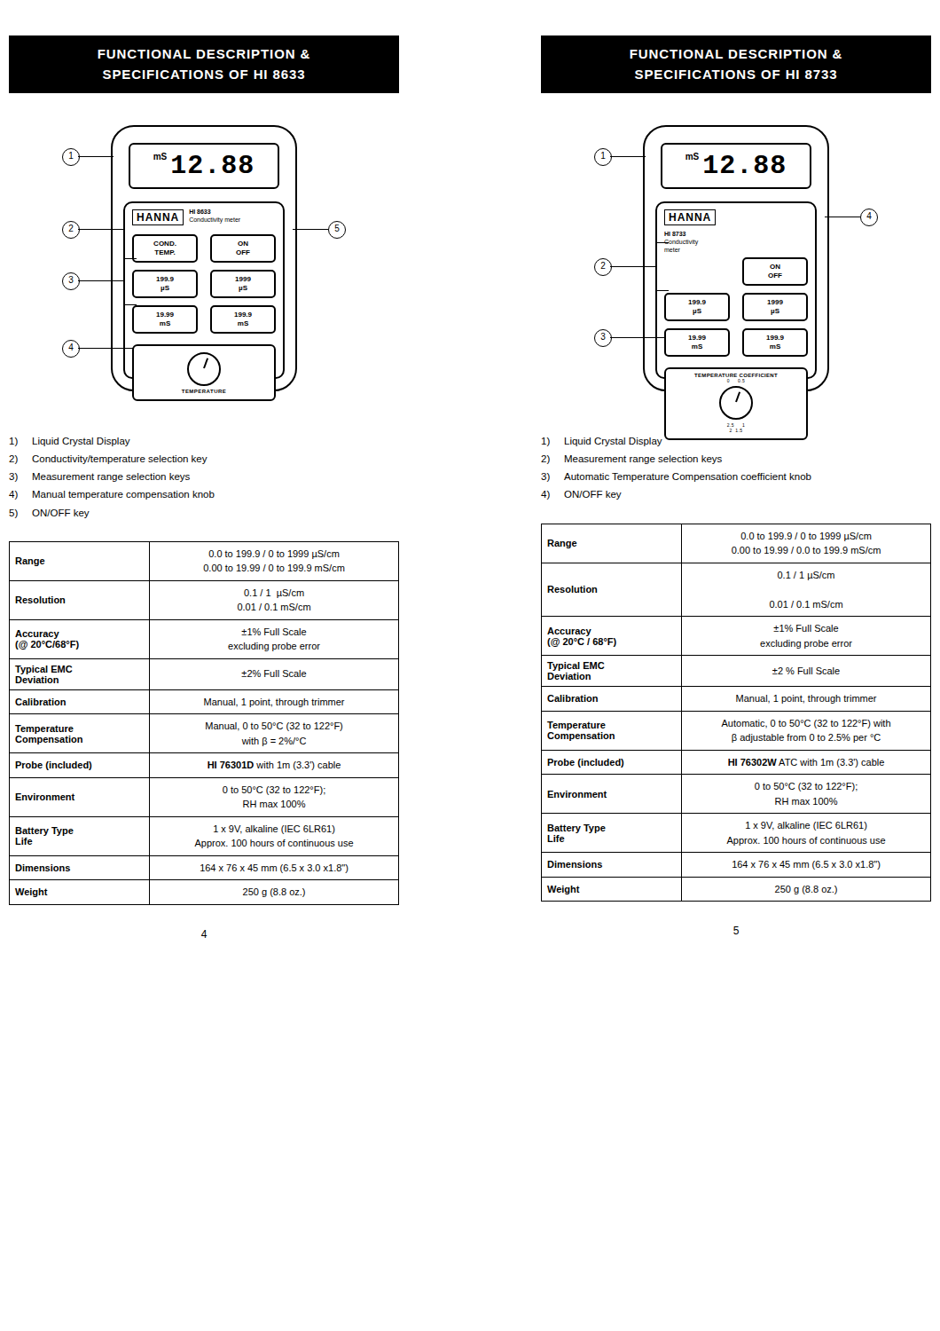FUNCTIONAL DESCRIPTION &
SPECIFICATIONS OF HI 8633
mS 12.88
HANNA HI 8633
Conductivity meter
COND.
TEMP.
ON
OFF
199.9
µS
1999
µS
19.99
mS
199.9
mS
TEMPERATURE
1
2
3
4
5
Liquid Crystal Display
Conductivity/temperature selection key
Measurement range selection keys
Manual temperature compensation knob
ON/OFF key
| Range | 0.0 to 199.9 / 0 to 1999 µS/cm 0.00 to 19.99 / 0 to 199.9 mS/cm |
| Resolution | 0.1 / 1 µS/cm 0.01 / 0.1 mS/cm |
| Accuracy (@ 20°C/68°F) | 1% Full Scale excluding probe error |
| Typical EMC Deviation | 2% Full Scale |
| Calibration | Manual, 1 point, through trimmer |
| Temperature Compensation | Manual, 0 to 50°C (32 to 122°F) with β = 2%/°C |
| Probe (included) | HI 76301D with 1m (3.3') cable |
| Environment | 0 to 50°C (32 to 122°F); RH max 100% |
| Battery Type Life | 1 x 9V, alkaline (IEC 6LR61) Approx. 100 hours of continuous use |
| Dimensions | 164 x 76 x 45 mm (6.5 x 3.0 x1.8") |
| Weight | 250 g (8.8 oz.) |
4
FUNCTIONAL DESCRIPTION &
SPECIFICATIONS OF HI 8733
mS 12.88
HANNA
HI 8733
Conductivity
meter
ON
OFF
199.9
µS
1999
µS
19.99
mS
199.9
mS
TEMPERATURE COEFFICIENT
0 0.5
2.5 1
2 1.5
1
2
3
4
Liquid Crystal Display
Measurement range selection keys
Automatic Temperature Compensation coefficient knob
ON/OFF key
| Range | 0.0 to 199.9 / 0 to 1999 µS/cm 0.00 to 19.99 / 0.0 to 199.9 mS/cm |
| Resolution | 0.1 / 1 µS/cm 0.01 / 0.1 mS/cm |
| Accuracy (@ 20°C / 68°F) | 1% Full Scale excluding probe error |
| Typical EMC Deviation | 2 % Full Scale |
| Calibration | Manual, 1 point, through trimmer |
| Temperature Compensation | Automatic, 0 to 50°C (32 to 122°F) with β adjustable from 0 to 2.5% per °C |
| Probe (included) | HI 76302W ATC with 1m (3.3') cable |
| Environment | 0 to 50°C (32 to 122°F); RH max 100% |
| Battery Type Life | 1 x 9V, alkaline (IEC 6LR61) Approx. 100 hours of continuous use |
| Dimensions | 164 x 76 x 45 mm (6.5 x 3.0 x1.8") |
| Weight | 250 g (8.8 oz.) |
5